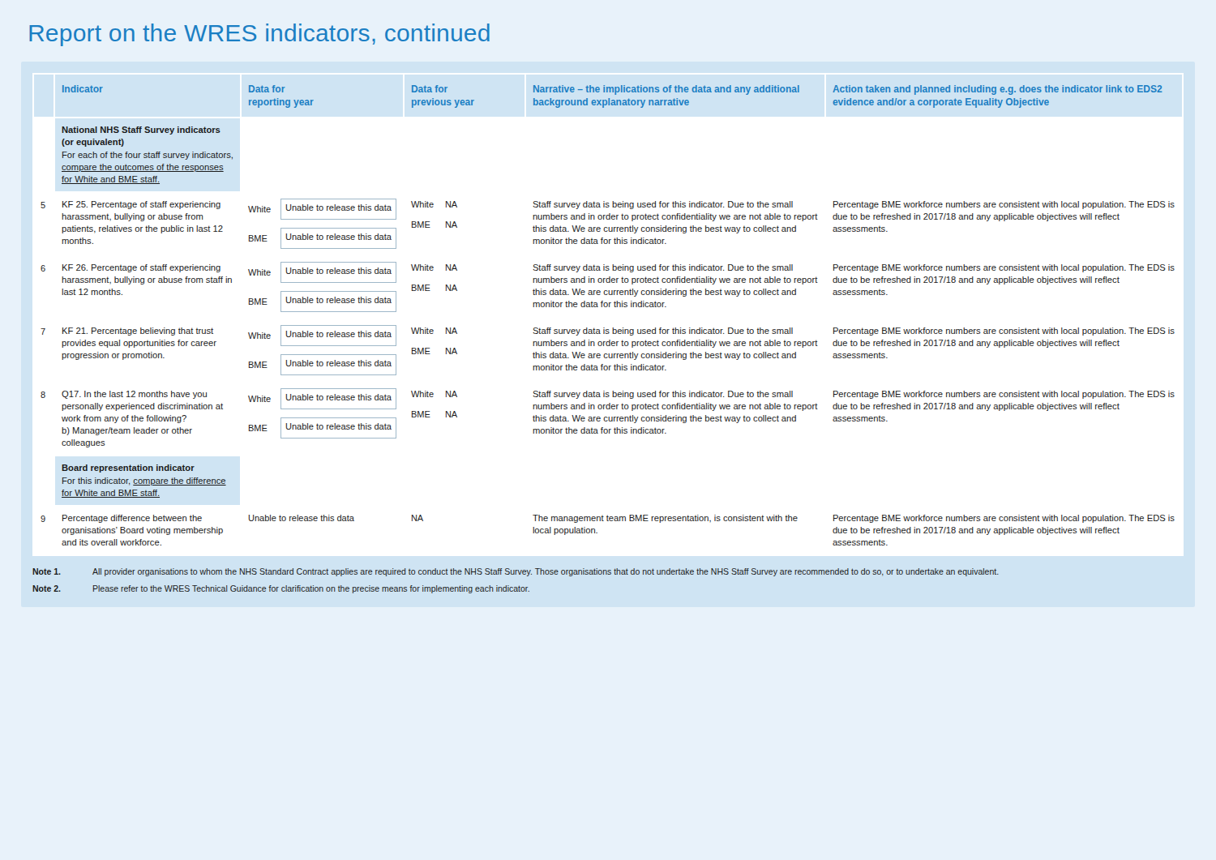Report on the WRES indicators, continued
| | Indicator | Data for reporting year | Data for previous year | Narrative – the implications of the data and any additional background explanatory narrative | Action taken and planned including e.g. does the indicator link to EDS2 evidence and/or a corporate Equality Objective |
| --- | --- | --- | --- | --- | --- |
| | National NHS Staff Survey indicators (or equivalent) For each of the four staff survey indicators, compare the outcomes of the responses for White and BME staff. | | | | |
| 5 | KF 25. Percentage of staff experiencing harassment, bullying or abuse from patients, relatives or the public in last 12 months. | White Unable to release this data BME Unable to release this data | White NA BME NA | Staff survey data is being used for this indicator. Due to the small numbers and in order to protect confidentiality we are not able to report this data. We are currently considering the best way to collect and monitor the data for this indicator. | Percentage BME workforce numbers are consistent with local population. The EDS is due to be refreshed in 2017/18 and any applicable objectives will reflect assessments. |
| 6 | KF 26. Percentage of staff experiencing harassment, bullying or abuse from staff in last 12 months. | White Unable to release this data BME Unable to release this data | White NA BME NA | Staff survey data is being used for this indicator. Due to the small numbers and in order to protect confidentiality we are not able to report this data. We are currently considering the best way to collect and monitor the data for this indicator. | Percentage BME workforce numbers are consistent with local population. The EDS is due to be refreshed in 2017/18 and any applicable objectives will reflect assessments. |
| 7 | KF 21. Percentage believing that trust provides equal opportunities for career progression or promotion. | White Unable to release this data BME Unable to release this data | White NA BME NA | Staff survey data is being used for this indicator. Due to the small numbers and in order to protect confidentiality we are not able to report this data. We are currently considering the best way to collect and monitor the data for this indicator. | Percentage BME workforce numbers are consistent with local population. The EDS is due to be refreshed in 2017/18 and any applicable objectives will reflect assessments. |
| 8 | Q17. In the last 12 months have you personally experienced discrimination at work from any of the following? b) Manager/team leader or other colleagues | White Unable to release this data BME Unable to release this data | White NA BME NA | Staff survey data is being used for this indicator. Due to the small numbers and in order to protect confidentiality we are not able to report this data. We are currently considering the best way to collect and monitor the data for this indicator. | Percentage BME workforce numbers are consistent with local population. The EDS is due to be refreshed in 2017/18 and any applicable objectives will reflect assessments. |
| | Board representation indicator For this indicator, compare the difference for White and BME staff. | | | | |
| 9 | Percentage difference between the organisations’ Board voting membership and its overall workforce. | Unable to release this data | NA | The management team BME representation, is consistent with the local population. | Percentage BME workforce numbers are consistent with local population. The EDS is due to be refreshed in 2017/18 and any applicable objectives will reflect assessments. |
Note 1. All provider organisations to whom the NHS Standard Contract applies are required to conduct the NHS Staff Survey. Those organisations that do not undertake the NHS Staff Survey are recommended to do so, or to undertake an equivalent.
Note 2. Please refer to the WRES Technical Guidance for clarification on the precise means for implementing each indicator.